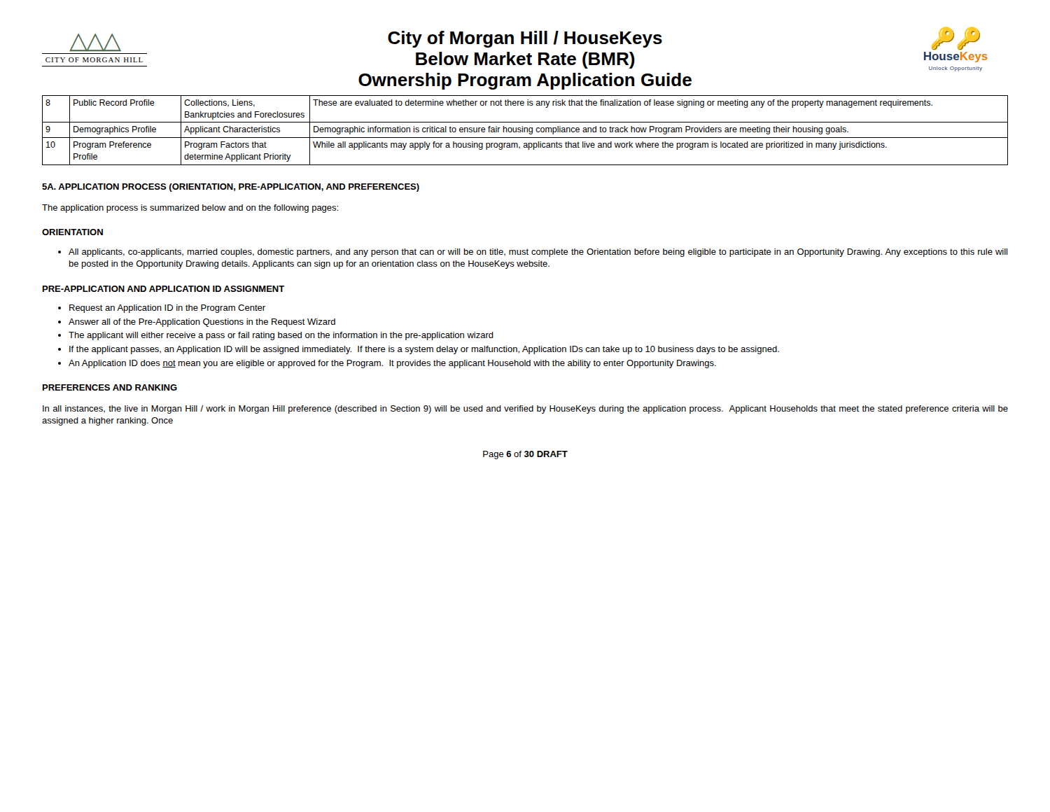△△△
CITY OF MORGAN HILL
City of Morgan Hill / HouseKeys
Below Market Rate (BMR)
Ownership Program Application Guide
🔑🔑
House Keys
Unlock Opportunity
| 8 | Public Record Profile | Collections, Liens, Bankruptcies and Foreclosures | These are evaluated to determine whether or not there is any risk that the finalization of lease signing or meeting any of the property management requirements. |
| 9 | Demographics Profile | Applicant Characteristics | Demographic information is critical to ensure fair housing compliance and to track how Program Providers are meeting their housing goals. |
| 10 | Program Preference Profile | Program Factors that determine Applicant Priority | While all applicants may apply for a housing program, applicants that live and work where the program is located are prioritized in many jurisdictions. |
5A. APPLICATION PROCESS (ORIENTATION, PRE-APPLICATION, AND PREFERENCES)
The application process is summarized below and on the following pages:
ORIENTATION
All applicants, co-applicants, married couples, domestic partners, and any person that can or will be on title, must complete the Orientation before being eligible to participate in an Opportunity Drawing. Any exceptions to this rule will be posted in the Opportunity Drawing details. Applicants can sign up for an orientation class on the HouseKeys website.
PRE-APPLICATION AND APPLICATION ID ASSIGNMENT
Request an Application ID in the Program Center
Answer all of the Pre-Application Questions in the Request Wizard
The applicant will either receive a pass or fail rating based on the information in the pre-application wizard
If the applicant passes, an Application ID will be assigned immediately. If there is a system delay or malfunction, Application IDs can take up to 10 business days to be assigned.
An Application ID does not mean you are eligible or approved for the Program. It provides the applicant Household with the ability to enter Opportunity Drawings.
PREFERENCES AND RANKING
In all instances, the live in Morgan Hill / work in Morgan Hill preference (described in Section 9) will be used and verified by HouseKeys during the application process. Applicant Households that meet the stated preference criteria will be assigned a higher ranking. Once
Page 6 of 30 DRAFT